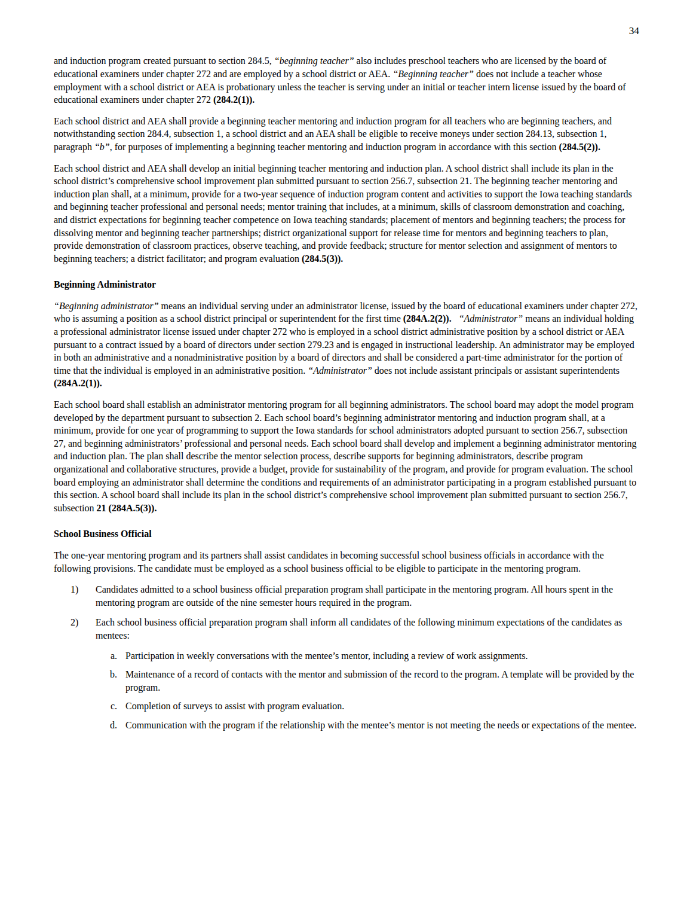34
and induction program created pursuant to section 284.5, “beginning teacher” also includes preschool teachers who are licensed by the board of educational examiners under chapter 272 and are employed by a school district or AEA. “Beginning teacher” does not include a teacher whose employment with a school district or AEA is probationary unless the teacher is serving under an initial or teacher intern license issued by the board of educational examiners under chapter 272 (284.2(1)).
Each school district and AEA shall provide a beginning teacher mentoring and induction program for all teachers who are beginning teachers, and notwithstanding section 284.4, subsection 1, a school district and an AEA shall be eligible to receive moneys under section 284.13, subsection 1, paragraph “b”, for purposes of implementing a beginning teacher mentoring and induction program in accordance with this section (284.5(2)).
Each school district and AEA shall develop an initial beginning teacher mentoring and induction plan. A school district shall include its plan in the school district’s comprehensive school improvement plan submitted pursuant to section 256.7, subsection 21. The beginning teacher mentoring and induction plan shall, at a minimum, provide for a two-year sequence of induction program content and activities to support the Iowa teaching standards and beginning teacher professional and personal needs; mentor training that includes, at a minimum, skills of classroom demonstration and coaching, and district expectations for beginning teacher competence on Iowa teaching standards; placement of mentors and beginning teachers; the process for dissolving mentor and beginning teacher partnerships; district organizational support for release time for mentors and beginning teachers to plan, provide demonstration of classroom practices, observe teaching, and provide feedback; structure for mentor selection and assignment of mentors to beginning teachers; a district facilitator; and program evaluation (284.5(3)).
Beginning Administrator
“Beginning administrator” means an individual serving under an administrator license, issued by the board of educational examiners under chapter 272, who is assuming a position as a school district principal or superintendent for the first time (284A.2(2)). “Administrator” means an individual holding a professional administrator license issued under chapter 272 who is employed in a school district administrative position by a school district or AEA pursuant to a contract issued by a board of directors under section 279.23 and is engaged in instructional leadership. An administrator may be employed in both an administrative and a nonadministrative position by a board of directors and shall be considered a part-time administrator for the portion of time that the individual is employed in an administrative position. “Administrator” does not include assistant principals or assistant superintendents (284A.2(1)).
Each school board shall establish an administrator mentoring program for all beginning administrators. The school board may adopt the model program developed by the department pursuant to subsection 2. Each school board’s beginning administrator mentoring and induction program shall, at a minimum, provide for one year of programming to support the Iowa standards for school administrators adopted pursuant to section 256.7, subsection 27, and beginning administrators’ professional and personal needs. Each school board shall develop and implement a beginning administrator mentoring and induction plan. The plan shall describe the mentor selection process, describe supports for beginning administrators, describe program organizational and collaborative structures, provide a budget, provide for sustainability of the program, and provide for program evaluation. The school board employing an administrator shall determine the conditions and requirements of an administrator participating in a program established pursuant to this section. A school board shall include its plan in the school district’s comprehensive school improvement plan submitted pursuant to section 256.7, subsection 21 (284A.5(3)).
School Business Official
The one-year mentoring program and its partners shall assist candidates in becoming successful school business officials in accordance with the following provisions. The candidate must be employed as a school business official to be eligible to participate in the mentoring program.
Candidates admitted to a school business official preparation program shall participate in the mentoring program. All hours spent in the mentoring program are outside of the nine semester hours required in the program.
Each school business official preparation program shall inform all candidates of the following minimum expectations of the candidates as mentees:
Participation in weekly conversations with the mentee’s mentor, including a review of work assignments.
Maintenance of a record of contacts with the mentor and submission of the record to the program. A template will be provided by the program.
Completion of surveys to assist with program evaluation.
Communication with the program if the relationship with the mentee’s mentor is not meeting the needs or expectations of the mentee.